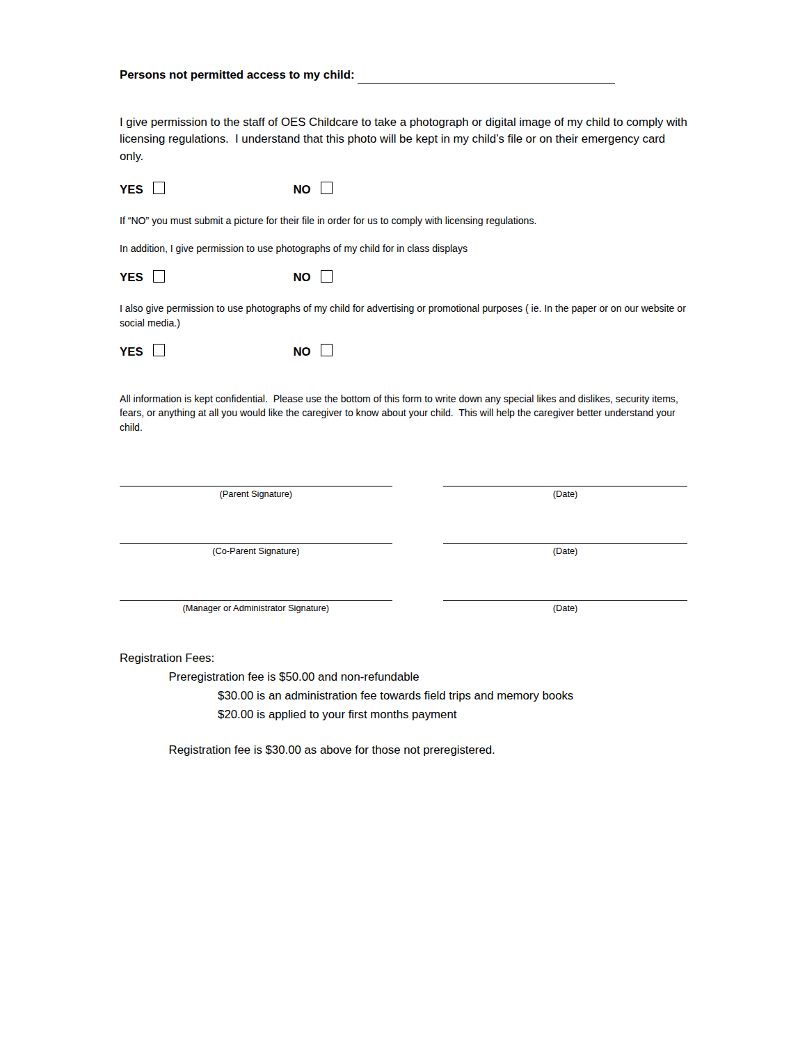Persons not permitted access to my child:
I give permission to the staff of OES Childcare to take a photograph or digital image of my child to comply with licensing regulations. I understand that this photo will be kept in my child’s file or on their emergency card only.
YES NO
If “NO” you must submit a picture for their file in order for us to comply with licensing regulations.
In addition, I give permission to use photographs of my child for in class displays
YES NO
I also give permission to use photographs of my child for advertising or promotional purposes ( ie. In the paper or on our website or social media.)
YES NO
All information is kept confidential. Please use the bottom of this form to write down any special likes and dislikes, security items, fears, or anything at all you would like the caregiver to know about your child. This will help the caregiver better understand your child.
| (Parent Signature) | | (Date) |
| (Co-Parent Signature) | | (Date) |
| (Manager or Administrator Signature) | | (Date) |
Registration Fees:
Preregistration fee is $50.00 and non-refundable
$30.00 is an administration fee towards field trips and memory books
$20.00 is applied to your first months payment
Registration fee is $30.00 as above for those not preregistered.